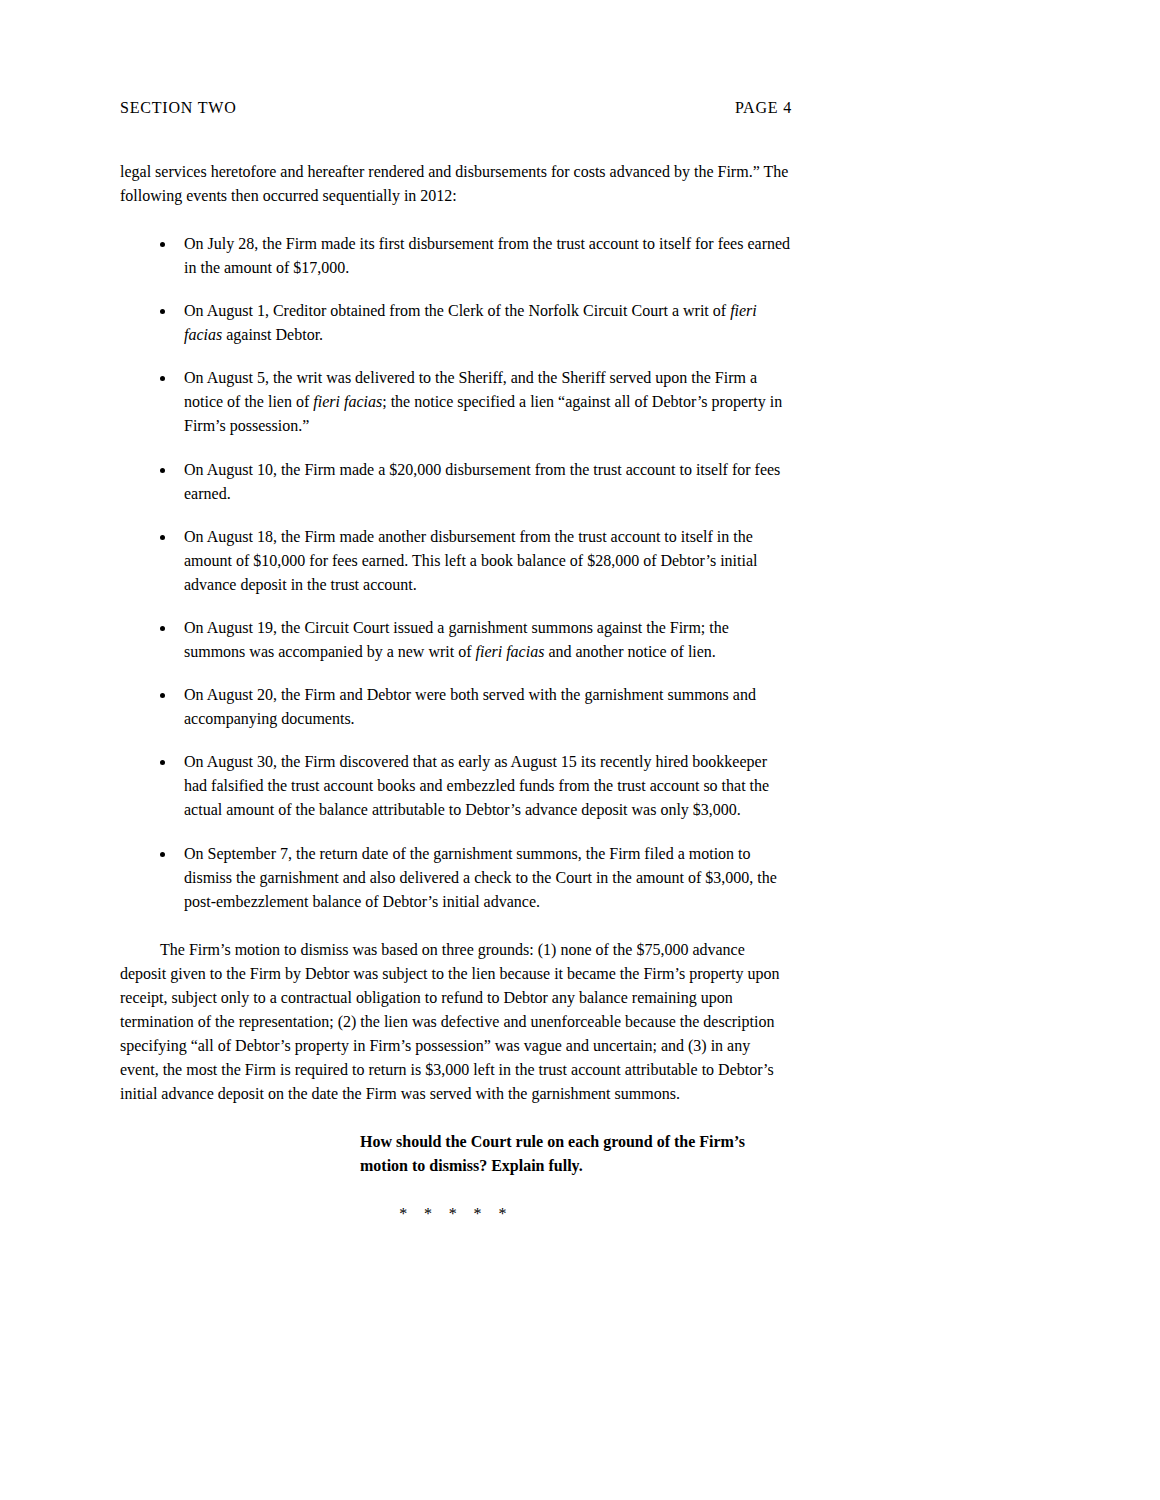SECTION TWO PAGE 4
legal services heretofore and hereafter rendered and disbursements for costs advanced by the Firm.” The following events then occurred sequentially in 2012:
On July 28, the Firm made its first disbursement from the trust account to itself for fees earned in the amount of $17,000.
On August 1, Creditor obtained from the Clerk of the Norfolk Circuit Court a writ of fieri facias against Debtor.
On August 5, the writ was delivered to the Sheriff, and the Sheriff served upon the Firm a notice of the lien of fieri facias; the notice specified a lien “against all of Debtor’s property in Firm’s possession.”
On August 10, the Firm made a $20,000 disbursement from the trust account to itself for fees earned.
On August 18, the Firm made another disbursement from the trust account to itself in the amount of $10,000 for fees earned. This left a book balance of $28,000 of Debtor’s initial advance deposit in the trust account.
On August 19, the Circuit Court issued a garnishment summons against the Firm; the summons was accompanied by a new writ of fieri facias and another notice of lien.
On August 20, the Firm and Debtor were both served with the garnishment summons and accompanying documents.
On August 30, the Firm discovered that as early as August 15 its recently hired bookkeeper had falsified the trust account books and embezzled funds from the trust account so that the actual amount of the balance attributable to Debtor’s advance deposit was only $3,000.
On September 7, the return date of the garnishment summons, the Firm filed a motion to dismiss the garnishment and also delivered a check to the Court in the amount of $3,000, the post-embezzlement balance of Debtor’s initial advance.
The Firm’s motion to dismiss was based on three grounds: (1) none of the $75,000 advance deposit given to the Firm by Debtor was subject to the lien because it became the Firm’s property upon receipt, subject only to a contractual obligation to refund to Debtor any balance remaining upon termination of the representation; (2) the lien was defective and unenforceable because the description specifying “all of Debtor’s property in Firm’s possession” was vague and uncertain; and (3) in any event, the most the Firm is required to return is $3,000 left in the trust account attributable to Debtor’s initial advance deposit on the date the Firm was served with the garnishment summons.
How should the Court rule on each ground of the Firm’s motion to dismiss? Explain fully.
* * * * *